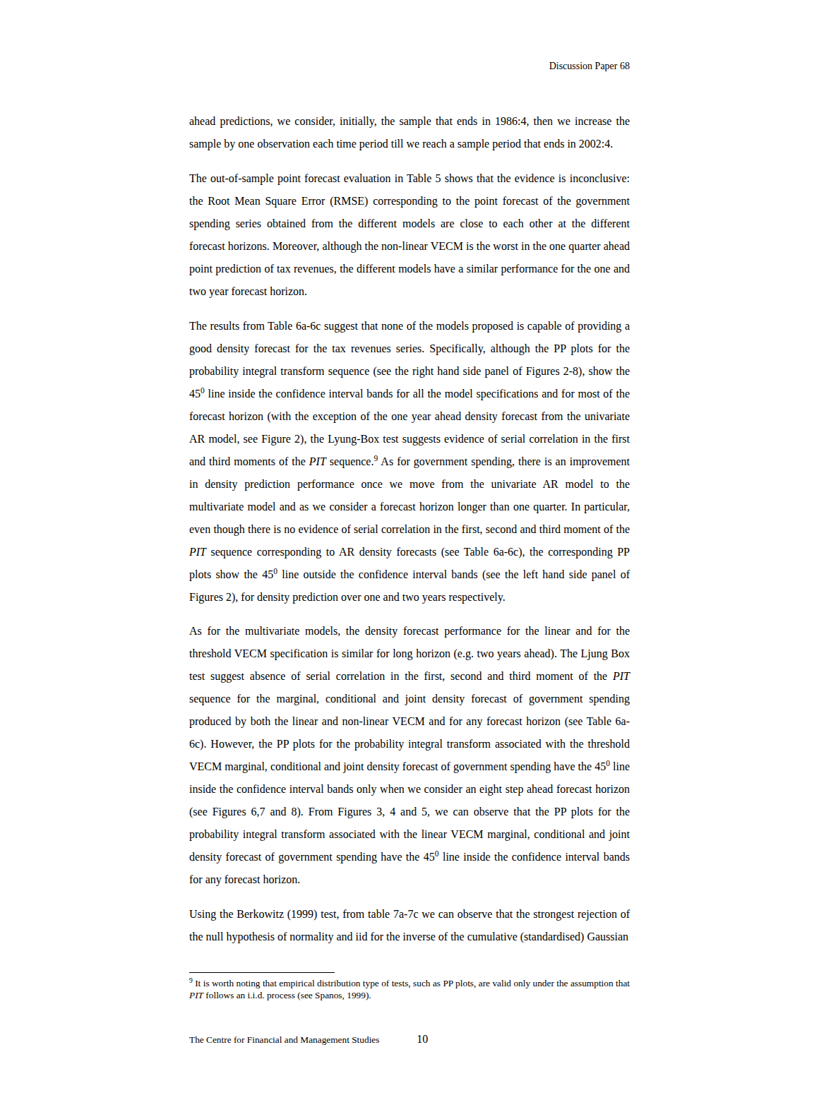Discussion Paper 68
ahead predictions, we consider, initially, the sample that ends in 1986:4, then we increase the sample by one observation each time period till we reach a sample period that ends in 2002:4.
The out-of-sample point forecast evaluation in Table 5 shows that the evidence is inconclusive: the Root Mean Square Error (RMSE) corresponding to the point forecast of the government spending series obtained from the different models are close to each other at the different forecast horizons. Moreover, although the non-linear VECM is the worst in the one quarter ahead point prediction of tax revenues, the different models have a similar performance for the one and two year forecast horizon.
The results from Table 6a-6c suggest that none of the models proposed is capable of providing a good density forecast for the tax revenues series. Specifically, although the PP plots for the probability integral transform sequence (see the right hand side panel of Figures 2-8), show the 450 line inside the confidence interval bands for all the model specifications and for most of the forecast horizon (with the exception of the one year ahead density forecast from the univariate AR model, see Figure 2), the Lyung-Box test suggests evidence of serial correlation in the first and third moments of the PIT sequence.9 As for government spending, there is an improvement in density prediction performance once we move from the univariate AR model to the multivariate model and as we consider a forecast horizon longer than one quarter. In particular, even though there is no evidence of serial correlation in the first, second and third moment of the PIT sequence corresponding to AR density forecasts (see Table 6a-6c), the corresponding PP plots show the 450 line outside the confidence interval bands (see the left hand side panel of Figures 2), for density prediction over one and two years respectively.
As for the multivariate models, the density forecast performance for the linear and for the threshold VECM specification is similar for long horizon (e.g. two years ahead). The Ljung Box test suggest absence of serial correlation in the first, second and third moment of the PIT sequence for the marginal, conditional and joint density forecast of government spending produced by both the linear and non-linear VECM and for any forecast horizon (see Table 6a-6c). However, the PP plots for the probability integral transform associated with the threshold VECM marginal, conditional and joint density forecast of government spending have the 450 line inside the confidence interval bands only when we consider an eight step ahead forecast horizon (see Figures 6,7 and 8). From Figures 3, 4 and 5, we can observe that the PP plots for the probability integral transform associated with the linear VECM marginal, conditional and joint density forecast of government spending have the 450 line inside the confidence interval bands for any forecast horizon.
Using the Berkowitz (1999) test, from table 7a-7c we can observe that the strongest rejection of the null hypothesis of normality and iid for the inverse of the cumulative (standardised) Gaussian
9 It is worth noting that empirical distribution type of tests, such as PP plots, are valid only under the assumption that PIT follows an i.i.d. process (see Spanos, 1999).
The Centre for Financial and Management Studies 10